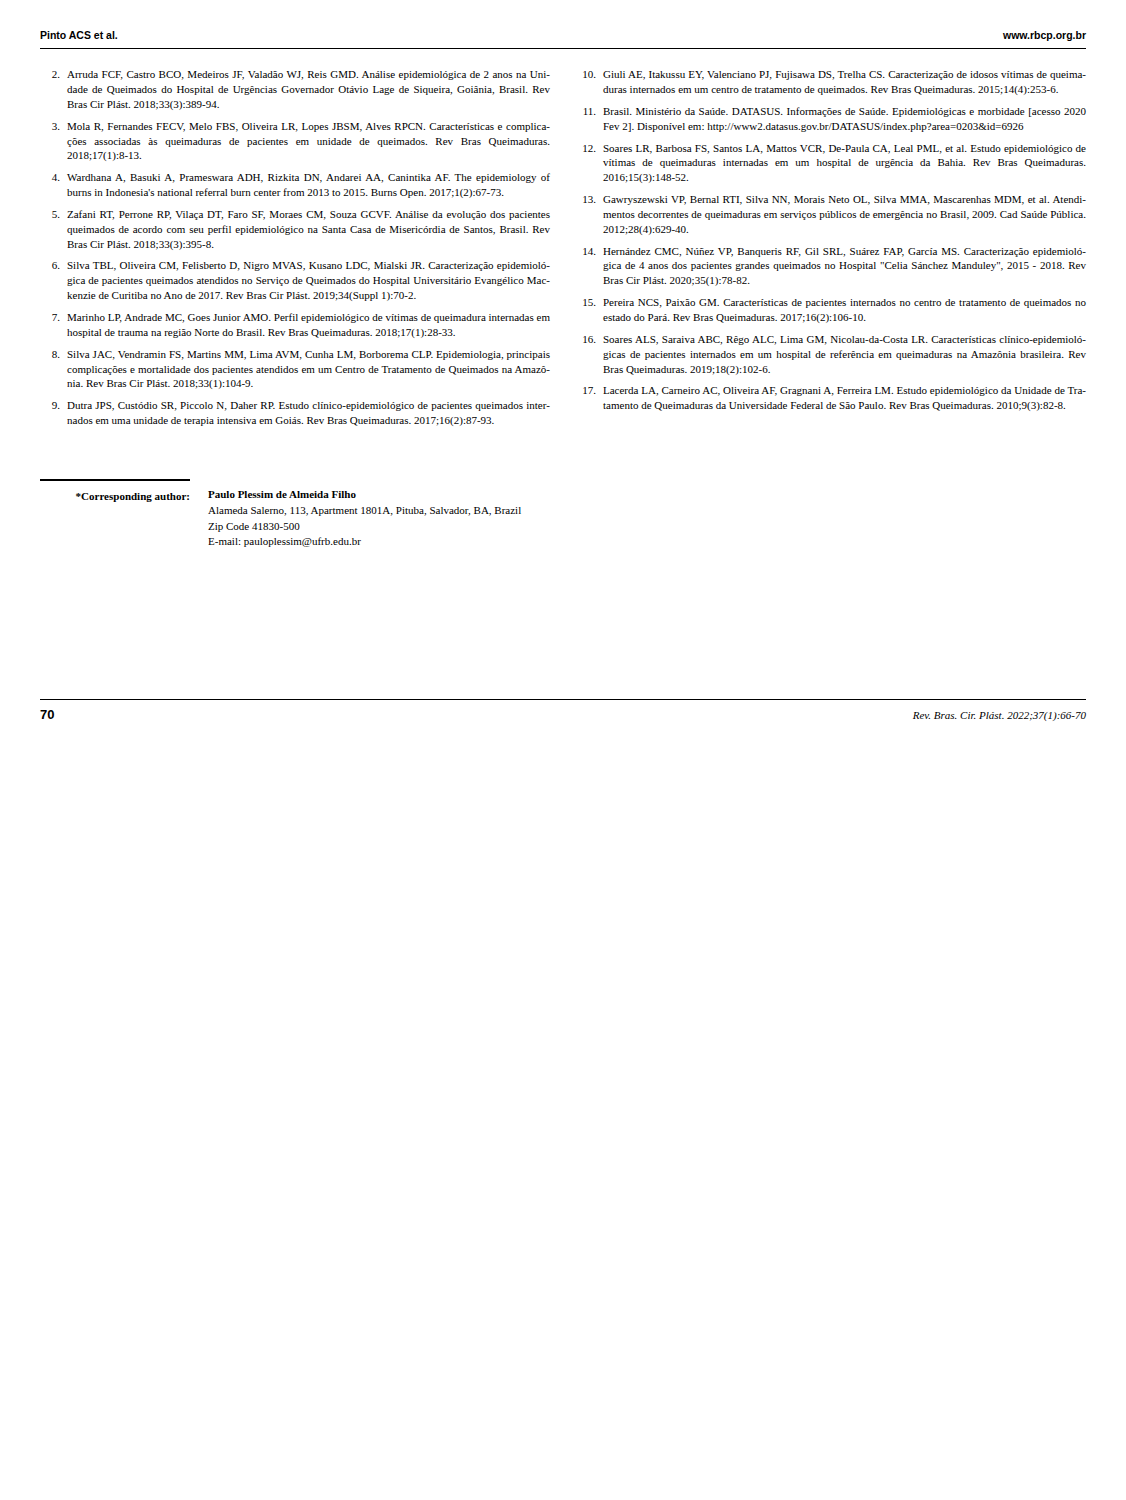Pinto ACS et al. www.rbcp.org.br
2. Arruda FCF, Castro BCO, Medeiros JF, Valadão WJ, Reis GMD. Análise epidemiológica de 2 anos na Unidade de Queimados do Hospital de Urgências Governador Otávio Lage de Siqueira, Goiânia, Brasil. Rev Bras Cir Plást. 2018;33(3):389-94.
3. Mola R, Fernandes FECV, Melo FBS, Oliveira LR, Lopes JBSM, Alves RPCN. Características e complicações associadas às queimaduras de pacientes em unidade de queimados. Rev Bras Queimaduras. 2018;17(1):8-13.
4. Wardhana A, Basuki A, Prameswara ADH, Rizkita DN, Andarei AA, Canintika AF. The epidemiology of burns in Indonesia's national referral burn center from 2013 to 2015. Burns Open. 2017;1(2):67-73.
5. Zafani RT, Perrone RP, Vilaça DT, Faro SF, Moraes CM, Souza GCVF. Análise da evolução dos pacientes queimados de acordo com seu perfil epidemiológico na Santa Casa de Misericórdia de Santos, Brasil. Rev Bras Cir Plást. 2018;33(3):395-8.
6. Silva TBL, Oliveira CM, Felisberto D, Nigro MVAS, Kusano LDC, Mialski JR. Caracterização epidemiológica de pacientes queimados atendidos no Serviço de Queimados do Hospital Universitário Evangélico Mackenzie de Curitiba no Ano de 2017. Rev Bras Cir Plást. 2019;34(Suppl 1):70-2.
7. Marinho LP, Andrade MC, Goes Junior AMO. Perfil epidemiológico de vítimas de queimadura internadas em hospital de trauma na região Norte do Brasil. Rev Bras Queimaduras. 2018;17(1):28-33.
8. Silva JAC, Vendramin FS, Martins MM, Lima AVM, Cunha LM, Borborema CLP. Epidemiologia, principais complicações e mortalidade dos pacientes atendidos em um Centro de Tratamento de Queimados na Amazônia. Rev Bras Cir Plást. 2018;33(1):104-9.
9. Dutra JPS, Custódio SR, Piccolo N, Daher RP. Estudo clínico-epidemiológico de pacientes queimados internados em uma unidade de terapia intensiva em Goiás. Rev Bras Queimaduras. 2017;16(2):87-93.
10. Giuli AE, Itakussu EY, Valenciano PJ, Fujisawa DS, Trelha CS. Caracterização de idosos vítimas de queimaduras internados em um centro de tratamento de queimados. Rev Bras Queimaduras. 2015;14(4):253-6.
11. Brasil. Ministério da Saúde. DATASUS. Informações de Saúde. Epidemiológicas e morbidade [acesso 2020 Fev 2]. Disponível em: http://www2.datasus.gov.br/DATASUS/index.php?area=0203&id=6926
12. Soares LR, Barbosa FS, Santos LA, Mattos VCR, De-Paula CA, Leal PML, et al. Estudo epidemiológico de vítimas de queimaduras internadas em um hospital de urgência da Bahia. Rev Bras Queimaduras. 2016;15(3):148-52.
13. Gawryszewski VP, Bernal RTI, Silva NN, Morais Neto OL, Silva MMA, Mascarenhas MDM, et al. Atendimentos decorrentes de queimaduras em serviços públicos de emergência no Brasil, 2009. Cad Saúde Pública. 2012;28(4):629-40.
14. Hernández CMC, Núñez VP, Banqueris RF, Gil SRL, Suárez FAP, García MS. Caracterização epidemiológica de 4 anos dos pacientes grandes queimados no Hospital "Celia Sánchez Manduley", 2015 - 2018. Rev Bras Cir Plást. 2020;35(1):78-82.
15. Pereira NCS, Paixão GM. Características de pacientes internados no centro de tratamento de queimados no estado do Pará. Rev Bras Queimaduras. 2017;16(2):106-10.
16. Soares ALS, Saraiva ABC, Rêgo ALC, Lima GM, Nicolau-da-Costa LR. Características clínico-epidemiológicas de pacientes internados em um hospital de referência em queimaduras na Amazônia brasileira. Rev Bras Queimaduras. 2019;18(2):102-6.
17. Lacerda LA, Carneiro AC, Oliveira AF, Gragnani A, Ferreira LM. Estudo epidemiológico da Unidade de Tratamento de Queimaduras da Universidade Federal de São Paulo. Rev Bras Queimaduras. 2010;9(3):82-8.
*Corresponding author:
Paulo Plessim de Almeida Filho
Alameda Salerno, 113, Apartment 1801A, Pituba, Salvador, BA, Brazil
Zip Code 41830-500
E-mail: pauloplessim@ufrb.edu.br
70 Rev. Bras. Cir. Plást. 2022;37(1):66-70